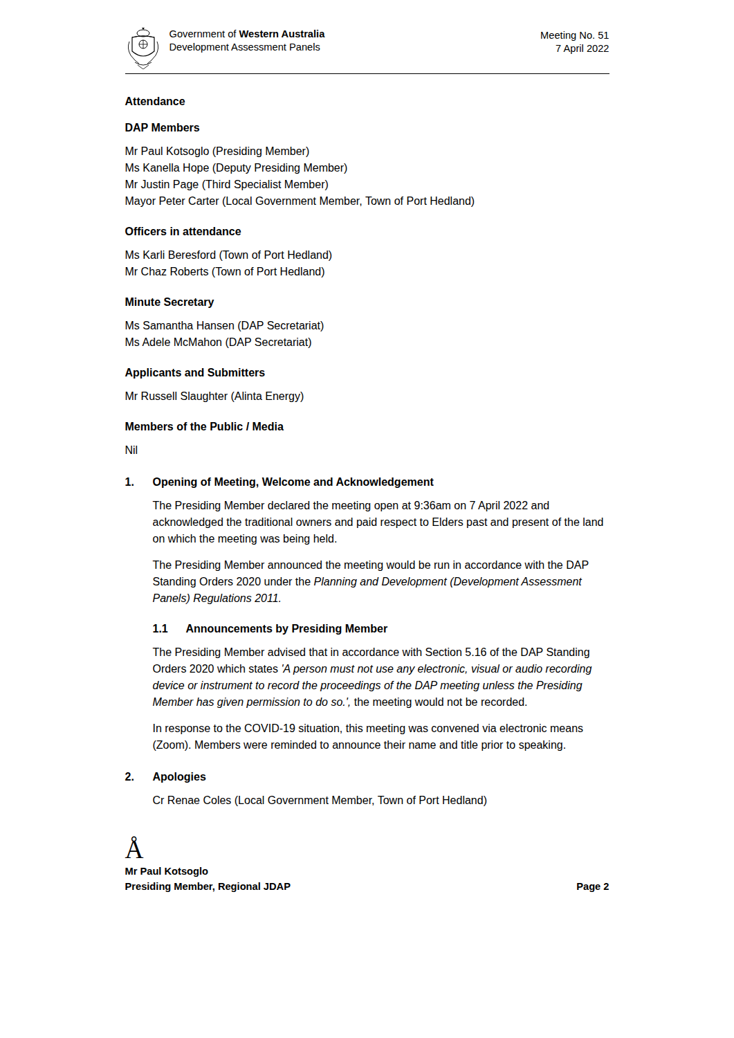Government of Western Australia
Development Assessment Panels
Meeting No. 51
7 April 2022
Attendance
DAP Members
Mr Paul Kotsoglo (Presiding Member)
Ms Kanella Hope (Deputy Presiding Member)
Mr Justin Page (Third Specialist Member)
Mayor Peter Carter (Local Government Member, Town of Port Hedland)
Officers in attendance
Ms Karli Beresford (Town of Port Hedland)
Mr Chaz Roberts (Town of Port Hedland)
Minute Secretary
Ms Samantha Hansen (DAP Secretariat)
Ms Adele McMahon (DAP Secretariat)
Applicants and Submitters
Mr Russell Slaughter (Alinta Energy)
Members of the Public / Media
Nil
1. Opening of Meeting, Welcome and Acknowledgement
The Presiding Member declared the meeting open at 9:36am on 7 April 2022 and acknowledged the traditional owners and paid respect to Elders past and present of the land on which the meeting was being held.
The Presiding Member announced the meeting would be run in accordance with the DAP Standing Orders 2020 under the Planning and Development (Development Assessment Panels) Regulations 2011.
1.1 Announcements by Presiding Member
The Presiding Member advised that in accordance with Section 5.16 of the DAP Standing Orders 2020 which states 'A person must not use any electronic, visual or audio recording device or instrument to record the proceedings of the DAP meeting unless the Presiding Member has given permission to do so.', the meeting would not be recorded.
In response to the COVID-19 situation, this meeting was convened via electronic means (Zoom). Members were reminded to announce their name and title prior to speaking.
2. Apologies
Cr Renae Coles (Local Government Member, Town of Port Hedland)
Å
Mr Paul Kotsoglo
Presiding Member, Regional JDAP Page 2